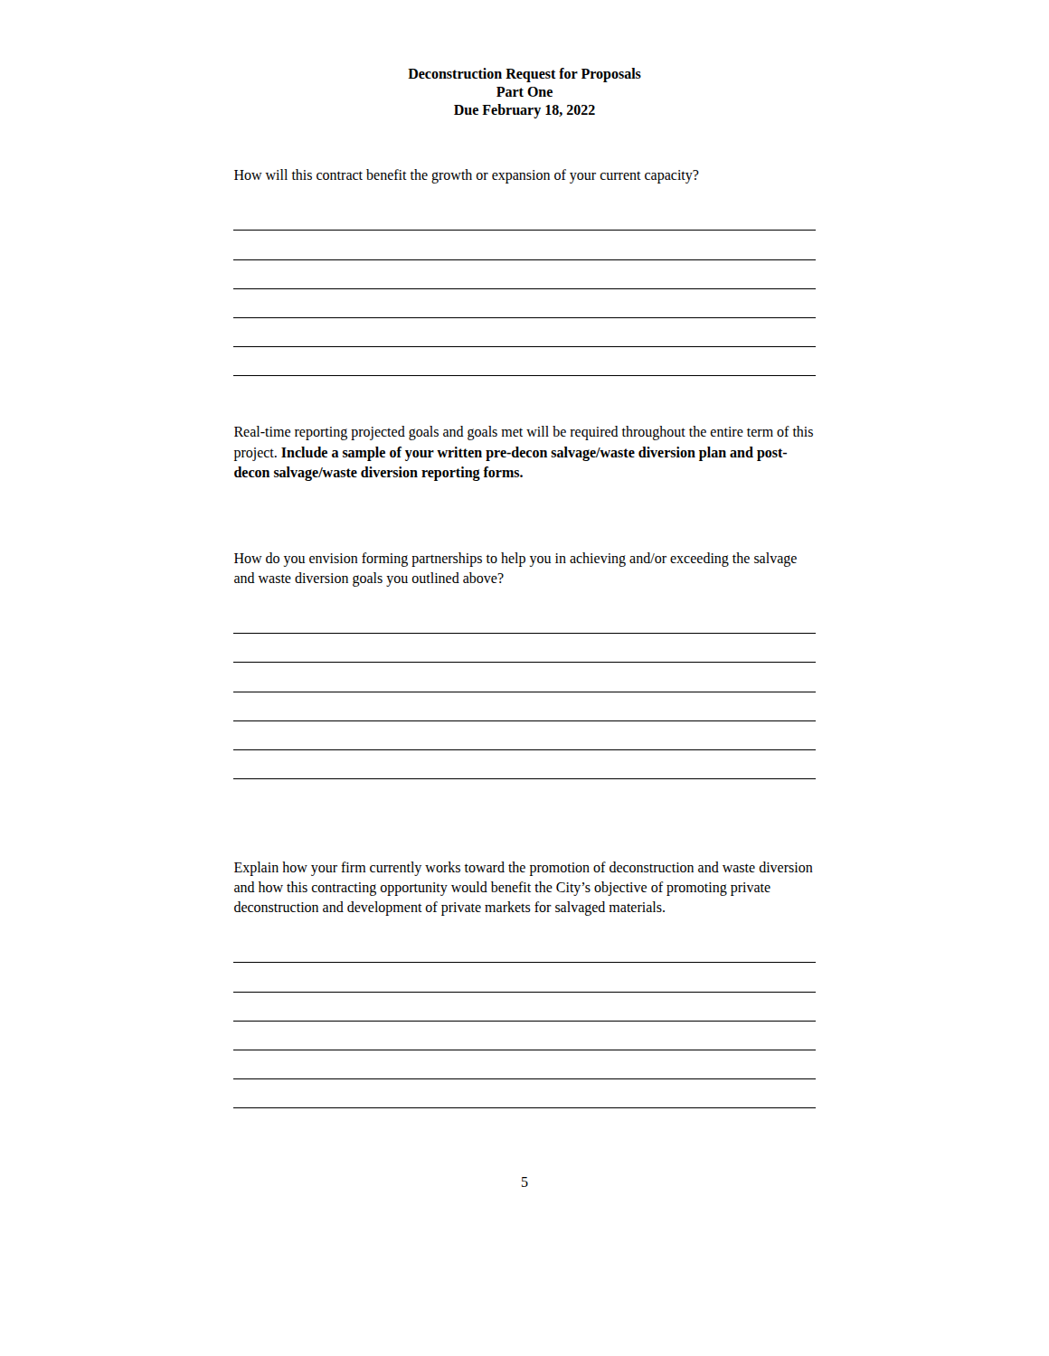Deconstruction Request for Proposals
Part One
Due February 18, 2022
How will this contract benefit the growth or expansion of your current capacity?
Real-time reporting projected goals and goals met will be required throughout the entire term of this project. Include a sample of your written pre-decon salvage/waste diversion plan and post-decon salvage/waste diversion reporting forms.
How do you envision forming partnerships to help you in achieving and/or exceeding the salvage and waste diversion goals you outlined above?
Explain how your firm currently works toward the promotion of deconstruction and waste diversion and how this contracting opportunity would benefit the City’s objective of promoting private deconstruction and development of private markets for salvaged materials.
5